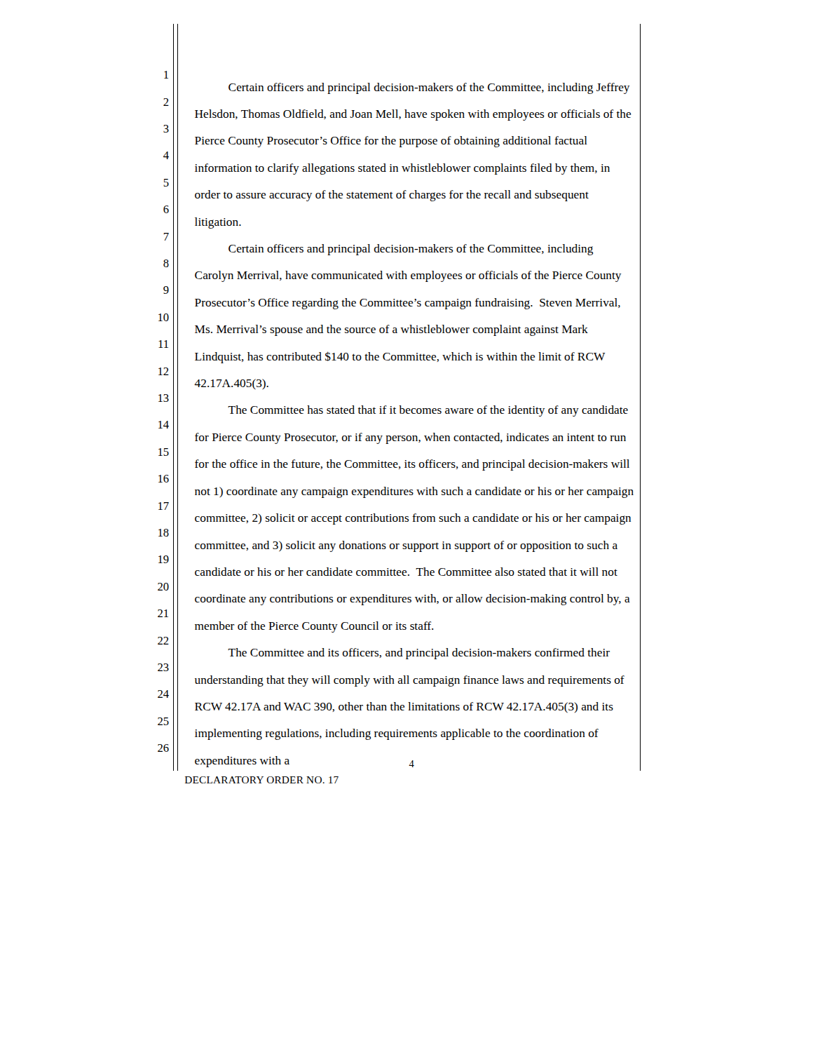1
2
3
4
5
6
7
8
9
10
11
12
13
14
15
16
17
18
19
20
21
22
23
24
25
26
Certain officers and principal decision-makers of the Committee, including Jeffrey Helsdon, Thomas Oldfield, and Joan Mell, have spoken with employees or officials of the Pierce County Prosecutor’s Office for the purpose of obtaining additional factual information to clarify allegations stated in whistleblower complaints filed by them, in order to assure accuracy of the statement of charges for the recall and subsequent litigation.
Certain officers and principal decision-makers of the Committee, including Carolyn Merrival, have communicated with employees or officials of the Pierce County Prosecutor’s Office regarding the Committee’s campaign fundraising. Steven Merrival, Ms. Merrival’s spouse and the source of a whistleblower complaint against Mark Lindquist, has contributed $140 to the Committee, which is within the limit of RCW 42.17A.405(3).
The Committee has stated that if it becomes aware of the identity of any candidate for Pierce County Prosecutor, or if any person, when contacted, indicates an intent to run for the office in the future, the Committee, its officers, and principal decision-makers will not 1) coordinate any campaign expenditures with such a candidate or his or her campaign committee, 2) solicit or accept contributions from such a candidate or his or her campaign committee, and 3) solicit any donations or support in support of or opposition to such a candidate or his or her candidate committee. The Committee also stated that it will not coordinate any contributions or expenditures with, or allow decision-making control by, a member of the Pierce County Council or its staff.
The Committee and its officers, and principal decision-makers confirmed their understanding that they will comply with all campaign finance laws and requirements of RCW 42.17A and WAC 390, other than the limitations of RCW 42.17A.405(3) and its implementing regulations, including requirements applicable to the coordination of expenditures with a
4
DECLARATORY ORDER NO. 17